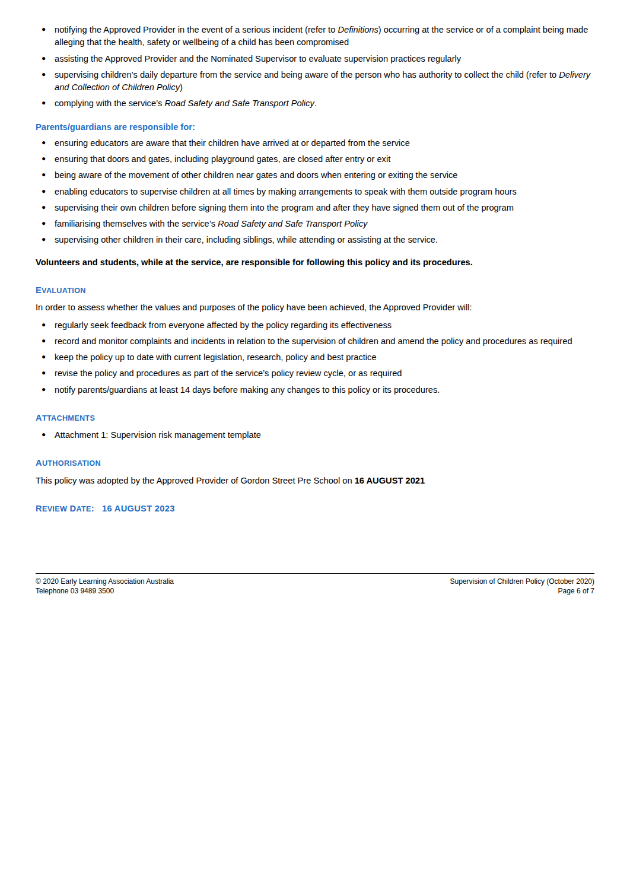notifying the Approved Provider in the event of a serious incident (refer to Definitions) occurring at the service or of a complaint being made alleging that the health, safety or wellbeing of a child has been compromised
assisting the Approved Provider and the Nominated Supervisor to evaluate supervision practices regularly
supervising children’s daily departure from the service and being aware of the person who has authority to collect the child (refer to Delivery and Collection of Children Policy)
complying with the service’s Road Safety and Safe Transport Policy.
Parents/guardians are responsible for:
ensuring educators are aware that their children have arrived at or departed from the service
ensuring that doors and gates, including playground gates, are closed after entry or exit
being aware of the movement of other children near gates and doors when entering or exiting the service
enabling educators to supervise children at all times by making arrangements to speak with them outside program hours
supervising their own children before signing them into the program and after they have signed them out of the program
familiarising themselves with the service’s Road Safety and Safe Transport Policy
supervising other children in their care, including siblings, while attending or assisting at the service.
Volunteers and students, while at the service, are responsible for following this policy and its procedures.
EVALUATION
In order to assess whether the values and purposes of the policy have been achieved, the Approved Provider will:
regularly seek feedback from everyone affected by the policy regarding its effectiveness
record and monitor complaints and incidents in relation to the supervision of children and amend the policy and procedures as required
keep the policy up to date with current legislation, research, policy and best practice
revise the policy and procedures as part of the service’s policy review cycle, or as required
notify parents/guardians at least 14 days before making any changes to this policy or its procedures.
ATTACHMENTS
Attachment 1: Supervision risk management template
AUTHORISATION
This policy was adopted by the Approved Provider of Gordon Street Pre School on 16 AUGUST 2021
REVIEW DATE: 16 AUGUST 2023
© 2020 Early Learning Association Australia
Telephone 03 9489 3500
Supervision of Children Policy (October 2020)
Page 6 of 7